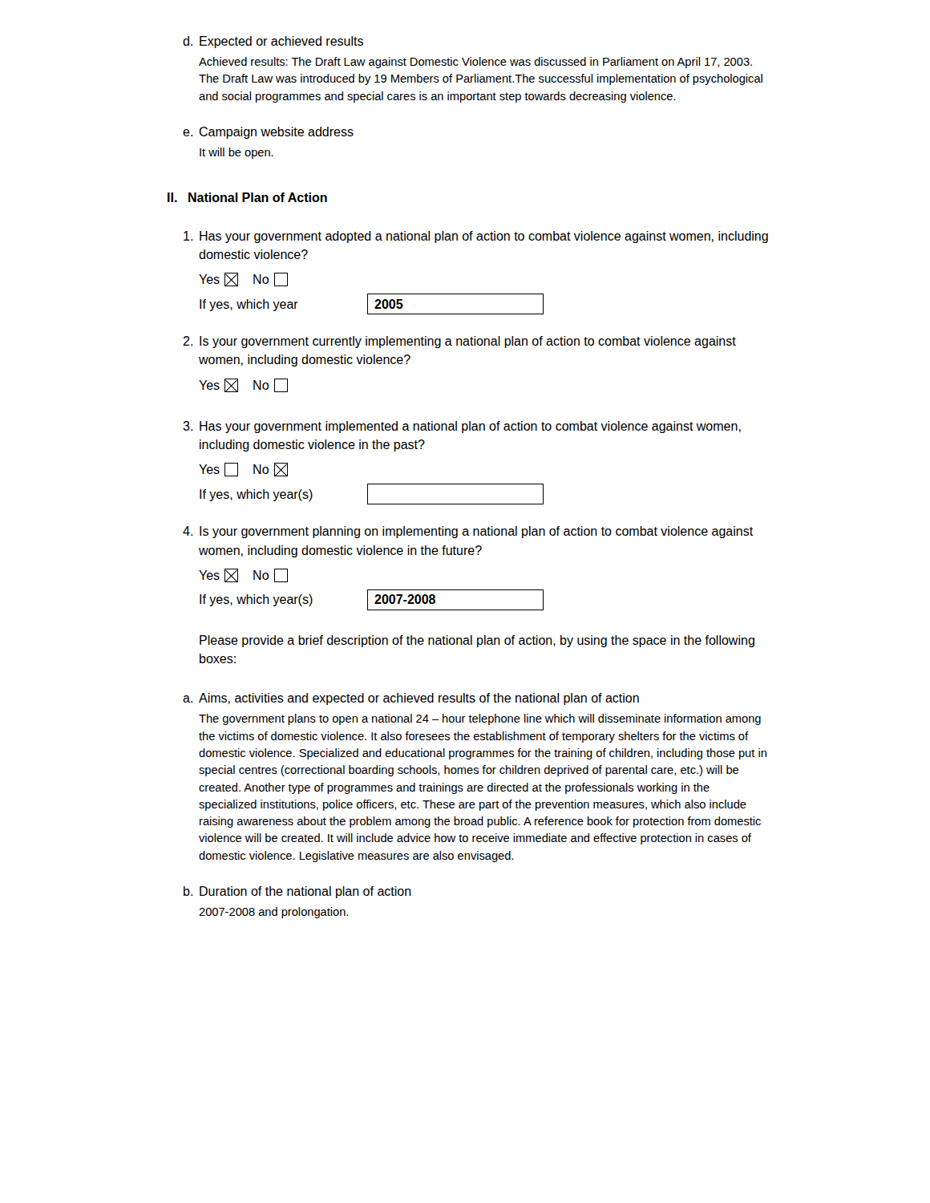d.
Expected or achieved results
Achieved results: The Draft Law against Domestic Violence was discussed in Parliament on April 17, 2003. The Draft Law was introduced by 19 Members of Parliament.The successful implementation of psychological and social programmes and special cares is an important step towards decreasing violence.
e.
Campaign website address
It will be open.
II.
National Plan of Action
1.
Has your government adopted a national plan of action to combat violence against women, including domestic violence?
Yes No
If yes, which year 2005
2.
Is your government currently implementing a national plan of action to combat violence against women, including domestic violence?
Yes No
3.
Has your government implemented a national plan of action to combat violence against women, including domestic violence in the past?
Yes No
If yes, which year(s)
4.
Is your government planning on implementing a national plan of action to combat violence against women, including domestic violence in the future?
Yes No
If yes, which year(s) 2007-2008
Please provide a brief description of the national plan of action, by using the space in the following boxes:
a.
Aims, activities and expected or achieved results of the national plan of action
The government plans to open a national 24 – hour telephone line which will disseminate information among the victims of domestic violence. It also foresees the establishment of temporary shelters for the victims of domestic violence. Specialized and educational programmes for the training of children, including those put in special centres (correctional boarding schools, homes for children deprived of parental care, etc.) will be created. Another type of programmes and trainings are directed at the professionals working in the specialized institutions, police officers, etc. These are part of the prevention measures, which also include raising awareness about the problem among the broad public. A reference book for protection from domestic violence will be created. It will include advice how to receive immediate and effective protection in cases of domestic violence. Legislative measures are also envisaged.
b.
Duration of the national plan of action
2007-2008 and prolongation.